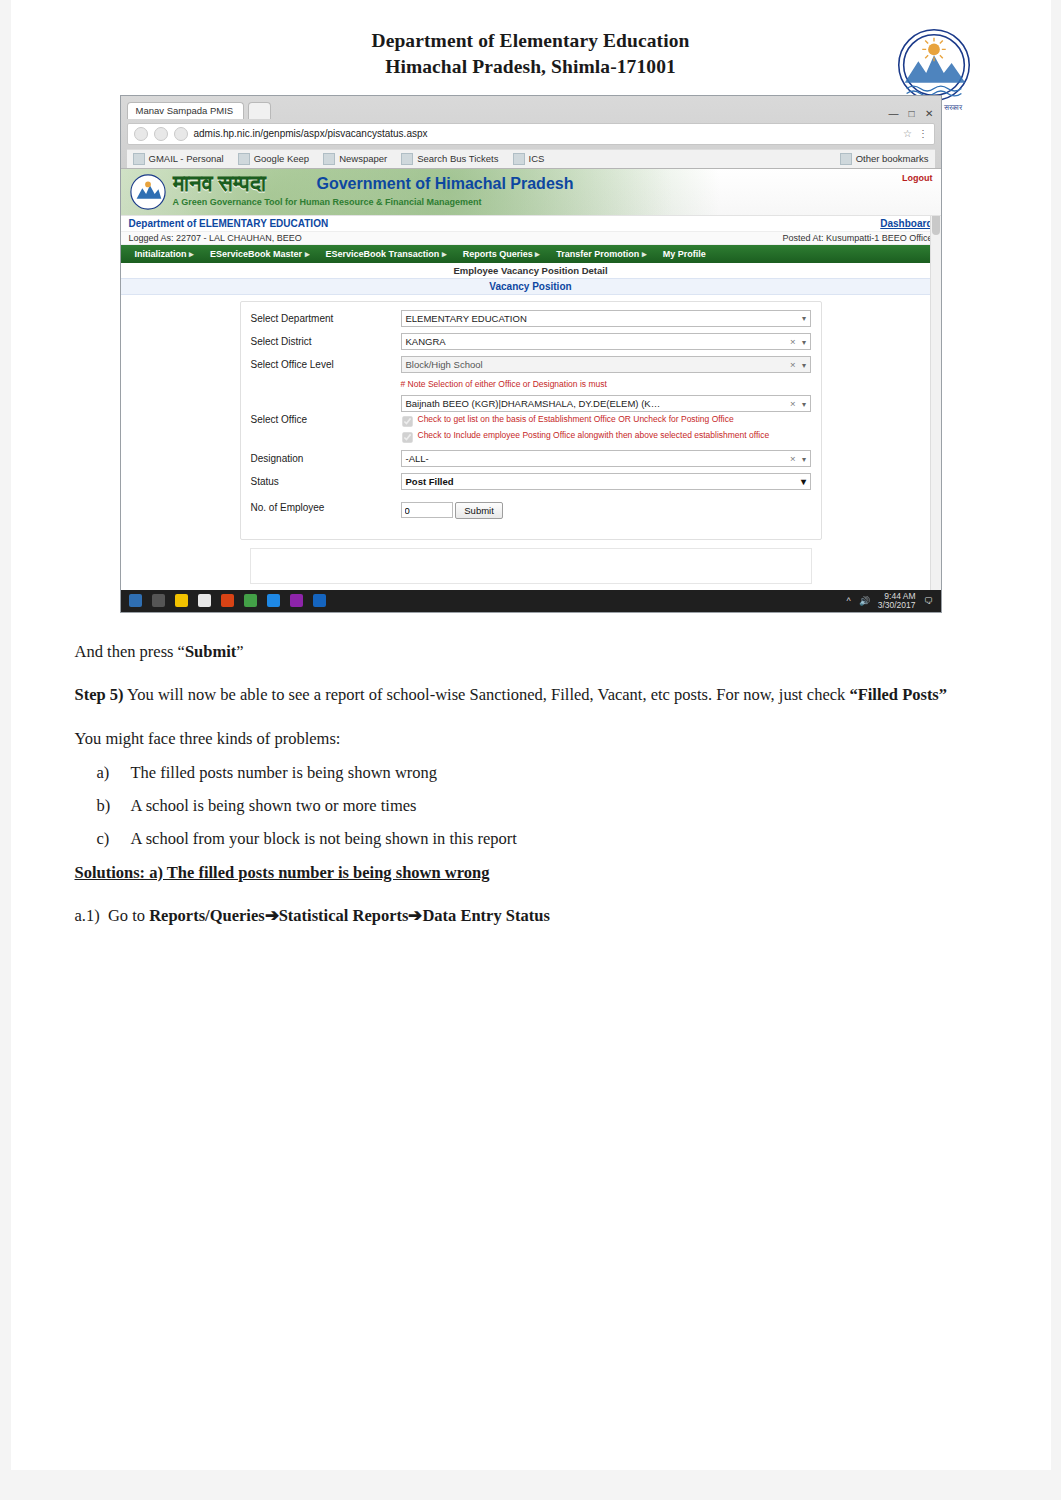Department of Elementary Education
Himachal Pradesh, Shimla-171001
हिमाचल प्रदेश सरकार
Manav Sampada PMIS
—□✕
admis.hp.nic.in/genpmis/aspx/pisvacancystatus.aspx ☆ ⋮
GMAIL - Personal Google Keep Newspaper Search Bus Tickets ICS Other bookmarks
मानव सम्पदा
Government of Himachal Pradesh
A Green Governance Tool for Human Resource & Financial Management
Logout
Department of ELEMENTARY EDUCATION Dashboard
Logged As: 22707 - LAL CHAUHAN, BEEO Posted At: Kusumpatti-1 BEEO Office
Initialization EServiceBook Master EServiceBook Transaction Reports Queries Transfer Promotion My Profile
Employee Vacancy Position Detail
Vacancy Position
Select Department
ELEMENTARY EDUCATION▾
Select District
KANGRA×▾
Select Office Level
Block/High School×▾
# Note Selection of either Office or Designation is must
Select Office
Baijnath BEEO (KGR)|DHARAMSHALA, DY.DE(ELEM) (K…×▾
Check to get list on the basis of Establishment Office OR Uncheck for Posting Office
Check to Include employee Posting Office alongwith then above selected establishment office
Designation
-ALL-×▾
Status
Post Filled▾
No. of Employee
Submit
^🔊 9:44 AM
3/30/2017 🗨
And then press “Submit”
Step 5) You will now be able to see a report of school-wise Sanctioned, Filled, Vacant, etc posts. For now, just check “Filled Posts”
You might face three kinds of problems:
The filled posts number is being shown wrong
A school is being shown two or more times
A school from your block is not being shown in this report
Solutions: a) The filled posts number is being shown wrong
a.1) Go to Reports/Queries➔Statistical Reports➔Data Entry Status